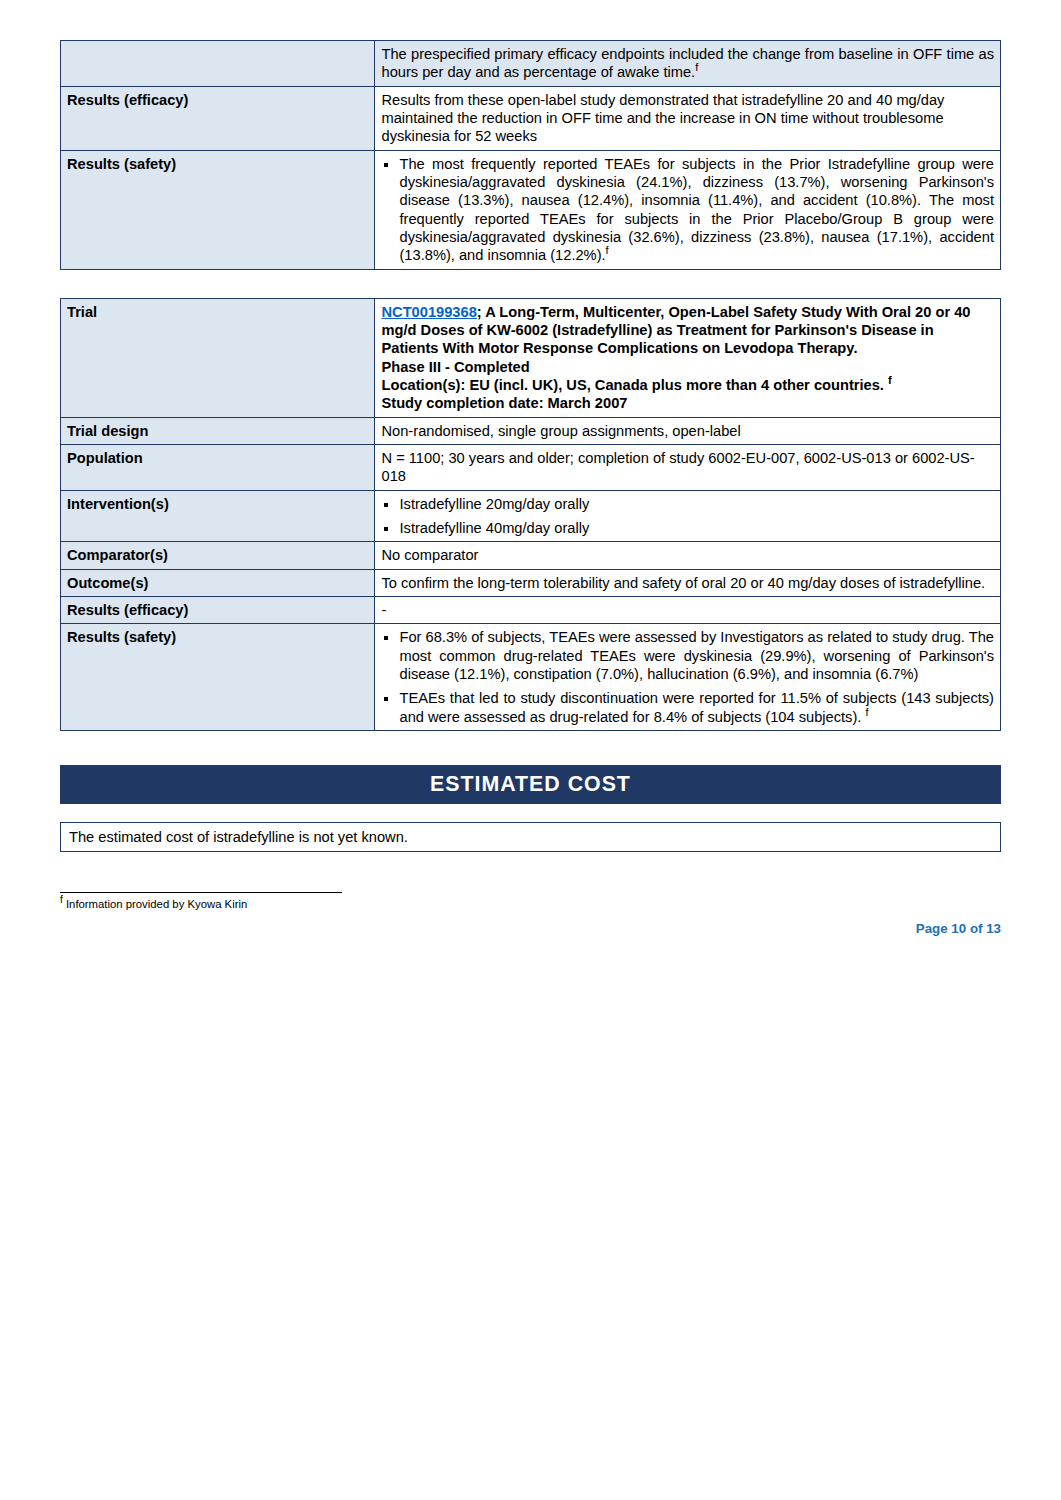| | The prespecified primary efficacy endpoints included the change from baseline in OFF time as hours per day and as percentage of awake time. f |
| Results (efficacy) | Results from these open-label study demonstrated that istradefylline 20 and 40 mg/day maintained the reduction in OFF time and the increase in ON time without troublesome dyskinesia for 52 weeks |
| Results (safety) | The most frequently reported TEAEs for subjects in the Prior Istradefylline group were dyskinesia/aggravated dyskinesia (24.1%), dizziness (13.7%), worsening Parkinson's disease (13.3%), nausea (12.4%), insomnia (11.4%), and accident (10.8%). The most frequently reported TEAEs for subjects in the Prior Placebo/Group B group were dyskinesia/aggravated dyskinesia (32.6%), dizziness (23.8%), nausea (17.1%), accident (13.8%), and insomnia (12.2%). f |
| Trial | NCT00199368 ; A Long-Term, Multicenter, Open-Label Safety Study With Oral 20 or 40 mg/d Doses of KW-6002 (Istradefylline) as Treatment for Parkinson's Disease in Patients With Motor Response Complications on Levodopa Therapy. Phase III - Completed Location(s): EU (incl. UK), US, Canada plus more than 4 other countries. f Study completion date: March 2007 |
| Trial design | Non-randomised, single group assignments, open-label |
| Population | N = 1100; 30 years and older; completion of study 6002-EU-007, 6002-US-013 or 6002-US-018 |
| Intervention(s) | Istradefylline 20mg/day orally Istradefylline 40mg/day orally |
| Comparator(s) | No comparator |
| Outcome(s) | To confirm the long-term tolerability and safety of oral 20 or 40 mg/day doses of istradefylline. |
| Results (efficacy) | - |
| Results (safety) | For 68.3% of subjects, TEAEs were assessed by Investigators as related to study drug. The most common drug-related TEAEs were dyskinesia (29.9%), worsening of Parkinson's disease (12.1%), constipation (7.0%), hallucination (6.9%), and insomnia (6.7%) TEAEs that led to study discontinuation were reported for 11.5% of subjects (143 subjects) and were assessed as drug-related for 8.4% of subjects (104 subjects). f |
ESTIMATED COST
The estimated cost of istradefylline is not yet known.
f Information provided by Kyowa Kirin
Page 10 of 13